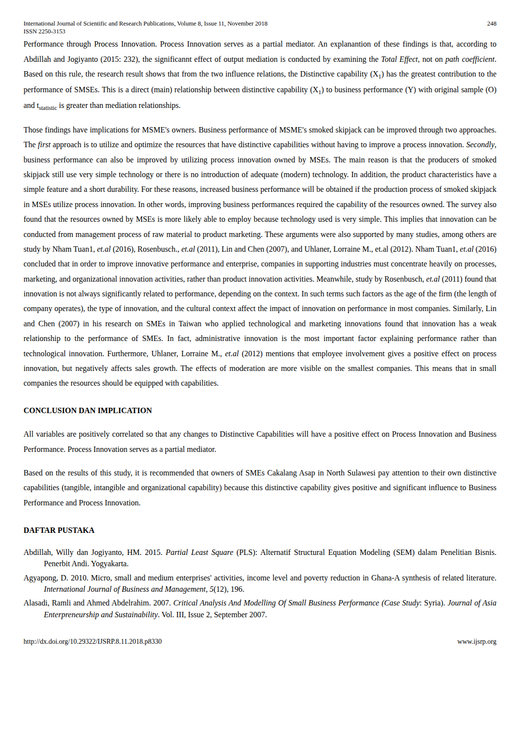248 International Journal of Scientific and Research Publications, Volume 8, Issue 11, November 2018
ISSN 2250-3153
Performance through Process Innovation. Process Innovation serves as a partial mediator. An explanantion of these findings is that, according to Abdillah and Jogiyanto (2015: 232), the significannt effect of output mediation is conducted by examining the Total Effect, not on path coefficient. Based on this rule, the research result shows that from the two influence relations, the Distinctive capability (X1) has the greatest contribution to the performance of SMSEs. This is a direct (main) relationship between distinctive capability (X1) to business performance (Y) with original sample (O) and tstatistic is greater than mediation relationships.
Those findings have implications for MSME's owners. Business performance of MSME's smoked skipjack can be improved through two approaches. The first approach is to utilize and optimize the resources that have distinctive capabilities without having to improve a process innovation. Secondly, business performance can also be improved by utilizing process innovation owned by MSEs. The main reason is that the producers of smoked skipjack still use very simple technology or there is no introduction of adequate (modern) technology. In addition, the product characteristics have a simple feature and a short durability. For these reasons, increased business performance will be obtained if the production process of smoked skipjack in MSEs utilize process innovation. In other words, improving business performances required the capability of the resources owned. The survey also found that the resources owned by MSEs is more likely able to employ because technology used is very simple. This implies that innovation can be conducted from management process of raw material to product marketing. These arguments were also supported by many studies, among others are study by Nham Tuan1, et.al (2016), Rosenbusch., et.al (2011), Lin and Chen (2007), and Uhlaner, Lorraine M., et.al (2012). Nham Tuan1, et.al (2016) concluded that in order to improve innovative performance and enterprise, companies in supporting industries must concentrate heavily on processes, marketing, and organizational innovation activities, rather than product innovation activities. Meanwhile, study by Rosenbusch, et.al (2011) found that innovation is not always significantly related to performance, depending on the context. In such terms such factors as the age of the firm (the length of company operates), the type of innovation, and the cultural context affect the impact of innovation on performance in most companies. Similarly, Lin and Chen (2007) in his research on SMEs in Taiwan who applied technological and marketing innovations found that innovation has a weak relationship to the performance of SMEs. In fact, administrative innovation is the most important factor explaining performance rather than technological innovation. Furthermore, Uhlaner, Lorraine M., et.al (2012) mentions that employee involvement gives a positive effect on process innovation, but negatively affects sales growth. The effects of moderation are more visible on the smallest companies. This means that in small companies the resources should be equipped with capabilities.
CONCLUSION DAN IMPLICATION
All variables are positively correlated so that any changes to Distinctive Capabilities will have a positive effect on Process Innovation and Business Performance. Process Innovation serves as a partial mediator.
Based on the results of this study, it is recommended that owners of SMEs Cakalang Asap in North Sulawesi pay attention to their own distinctive capabilities (tangible, intangible and organizational capability) because this distinctive capability gives positive and significant influence to Business Performance and Process Innovation.
DAFTAR PUSTAKA
Abdillah, Willy dan Jogiyanto, HM. 2015. Partial Least Square (PLS): Alternatif Structural Equation Modeling (SEM) dalam Penelitian Bisnis. Penerbit Andi. Yogyakarta.
Agyapong, D. 2010. Micro, small and medium enterprises' activities, income level and poverty reduction in Ghana-A synthesis of related literature. International Journal of Business and Management, 5(12), 196.
Alasadi, Ramli and Ahmed Abdelrahim. 2007. Critical Analysis And Modelling Of Small Business Performance (Case Study: Syria). Journal of Asia Enterpreneurship and Sustainability. Vol. III, Issue 2, September 2007.
http://dx.doi.org/10.29322/IJSRP.8.11.2018.p8330 www.ijsrp.org